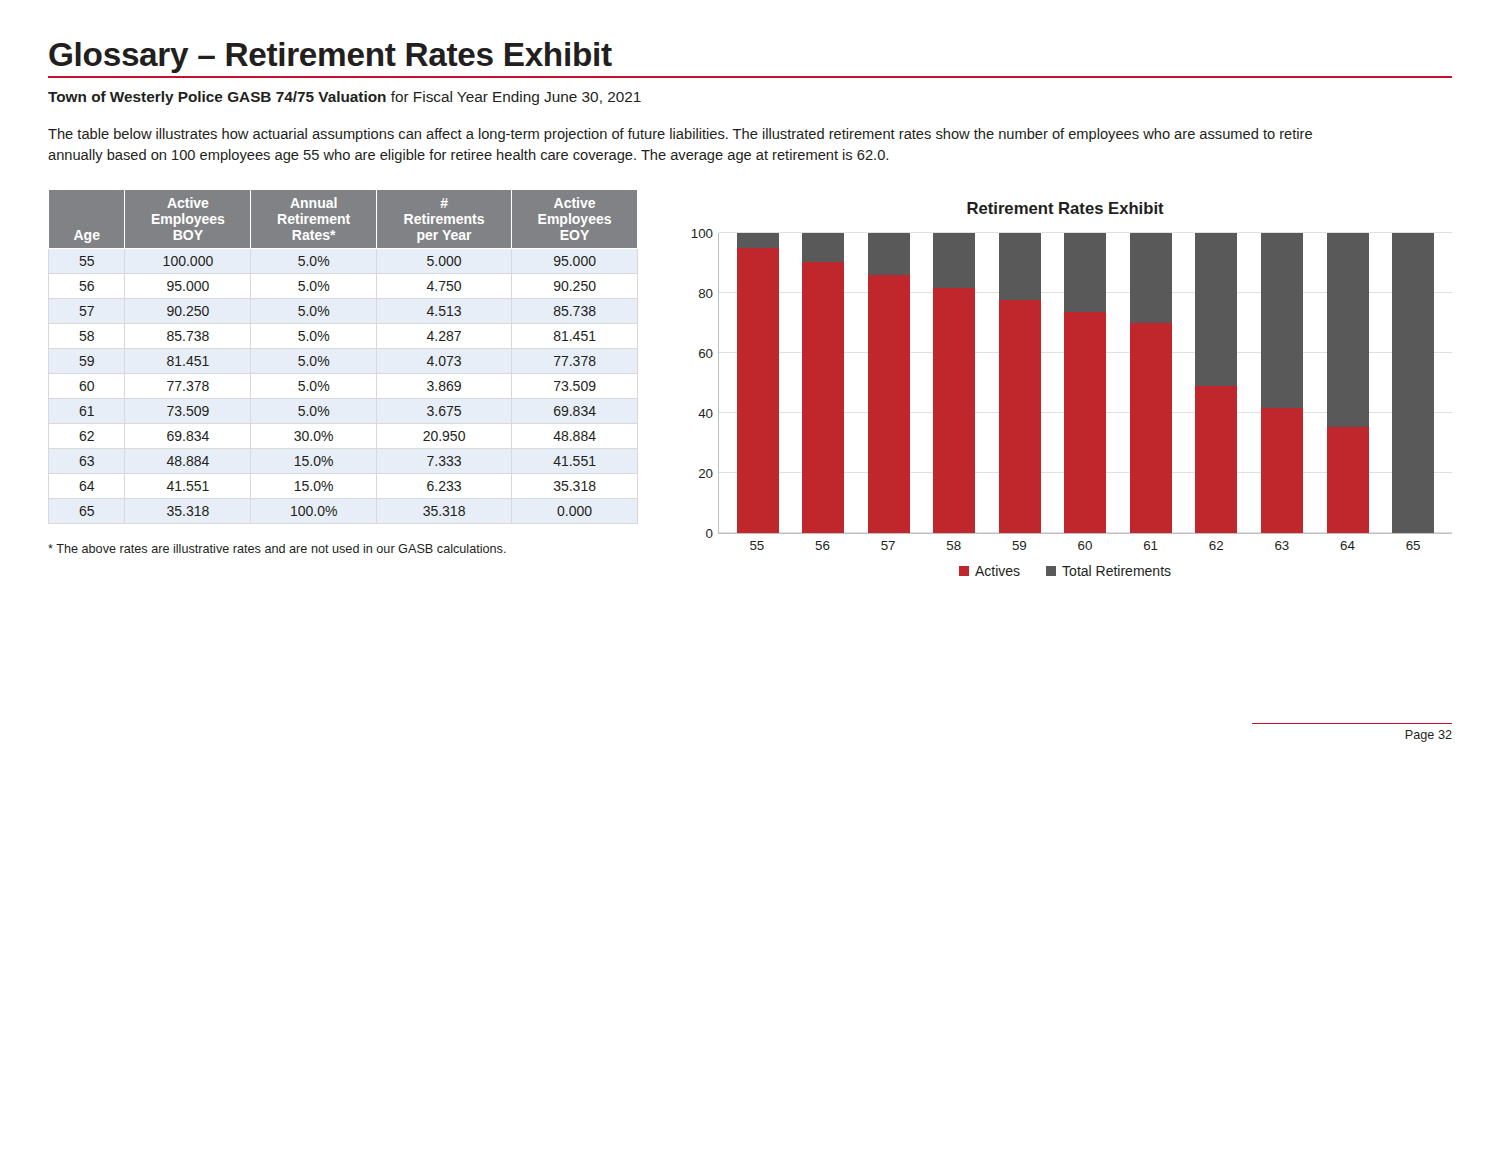Glossary – Retirement Rates Exhibit
Town of Westerly Police GASB 74/75 Valuation for Fiscal Year Ending June 30, 2021
The table below illustrates how actuarial assumptions can affect a long-term projection of future liabilities. The illustrated retirement rates show the number of employees who are assumed to retire annually based on 100 employees age 55 who are eligible for retiree health care coverage. The average age at retirement is 62.0.
| Age | Active Employees BOY | Annual Retirement Rates* | # Retirements per Year | Active Employees EOY |
| --- | --- | --- | --- | --- |
| 55 | 100.000 | 5.0% | 5.000 | 95.000 |
| 56 | 95.000 | 5.0% | 4.750 | 90.250 |
| 57 | 90.250 | 5.0% | 4.513 | 85.738 |
| 58 | 85.738 | 5.0% | 4.287 | 81.451 |
| 59 | 81.451 | 5.0% | 4.073 | 77.378 |
| 60 | 77.378 | 5.0% | 3.869 | 73.509 |
| 61 | 73.509 | 5.0% | 3.675 | 69.834 |
| 62 | 69.834 | 30.0% | 20.950 | 48.884 |
| 63 | 48.884 | 15.0% | 7.333 | 41.551 |
| 64 | 41.551 | 15.0% | 6.233 | 35.318 |
| 65 | 35.318 | 100.0% | 35.318 | 0.000 |
* The above rates are illustrative rates and are not used in our GASB calculations.
Retirement Rates Exhibit
100
80
60
40
20
0
5556575859606162636465
Actives
Total Retirements
Page 32